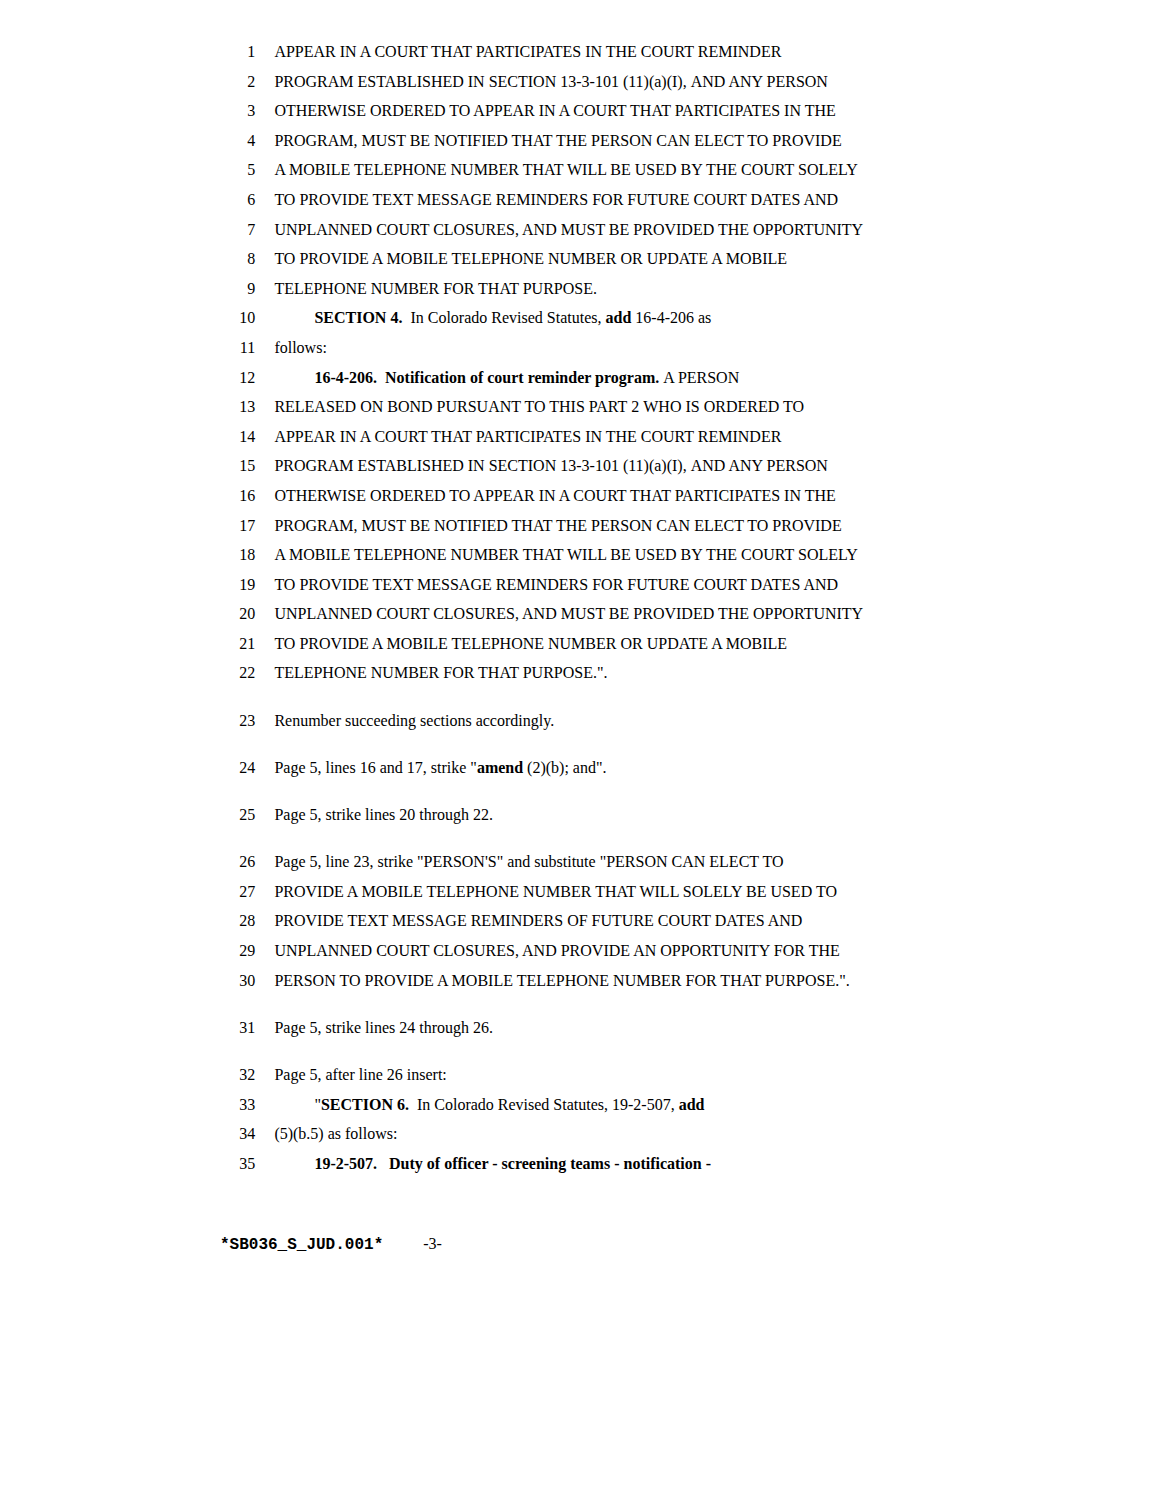1
APPEAR IN A COURT THAT PARTICIPATES IN THE COURT REMINDER
2
PROGRAM ESTABLISHED IN SECTION 13-3-101 (11)(a)(I), AND ANY PERSON
3
OTHERWISE ORDERED TO APPEAR IN A COURT THAT PARTICIPATES IN THE
4
PROGRAM, MUST BE NOTIFIED THAT THE PERSON CAN ELECT TO PROVIDE
5
A MOBILE TELEPHONE NUMBER THAT WILL BE USED BY THE COURT SOLELY
6
TO PROVIDE TEXT MESSAGE REMINDERS FOR FUTURE COURT DATES AND
7
UNPLANNED COURT CLOSURES, AND MUST BE PROVIDED THE OPPORTUNITY
8
TO PROVIDE A MOBILE TELEPHONE NUMBER OR UPDATE A MOBILE
9
TELEPHONE NUMBER FOR THAT PURPOSE.
10
SECTION 4. In Colorado Revised Statutes, add 16-4-206 as
11
follows:
12
16-4-206. Notification of court reminder program. A PERSON
13
RELEASED ON BOND PURSUANT TO THIS PART 2 WHO IS ORDERED TO
14
APPEAR IN A COURT THAT PARTICIPATES IN THE COURT REMINDER
15
PROGRAM ESTABLISHED IN SECTION 13-3-101 (11)(a)(I), AND ANY PERSON
16
OTHERWISE ORDERED TO APPEAR IN A COURT THAT PARTICIPATES IN THE
17
PROGRAM, MUST BE NOTIFIED THAT THE PERSON CAN ELECT TO PROVIDE
18
A MOBILE TELEPHONE NUMBER THAT WILL BE USED BY THE COURT SOLELY
19
TO PROVIDE TEXT MESSAGE REMINDERS FOR FUTURE COURT DATES AND
20
UNPLANNED COURT CLOSURES, AND MUST BE PROVIDED THE OPPORTUNITY
21
TO PROVIDE A MOBILE TELEPHONE NUMBER OR UPDATE A MOBILE
22
TELEPHONE NUMBER FOR THAT PURPOSE.".
23
Renumber succeeding sections accordingly.
24
Page 5, lines 16 and 17, strike "amend (2)(b); and".
25
Page 5, strike lines 20 through 22.
26
Page 5, line 23, strike "PERSON'S" and substitute "PERSON CAN ELECT TO
27
PROVIDE A MOBILE TELEPHONE NUMBER THAT WILL SOLELY BE USED TO
28
PROVIDE TEXT MESSAGE REMINDERS OF FUTURE COURT DATES AND
29
UNPLANNED COURT CLOSURES, AND PROVIDE AN OPPORTUNITY FOR THE
30
PERSON TO PROVIDE A MOBILE TELEPHONE NUMBER FOR THAT PURPOSE.".
31
Page 5, strike lines 24 through 26.
32
Page 5, after line 26 insert:
33
"SECTION 6. In Colorado Revised Statutes, 19-2-507, add
34
(5)(b.5) as follows:
35
19-2-507. Duty of officer - screening teams - notification -
*SB036_S_JUD.001* -3-